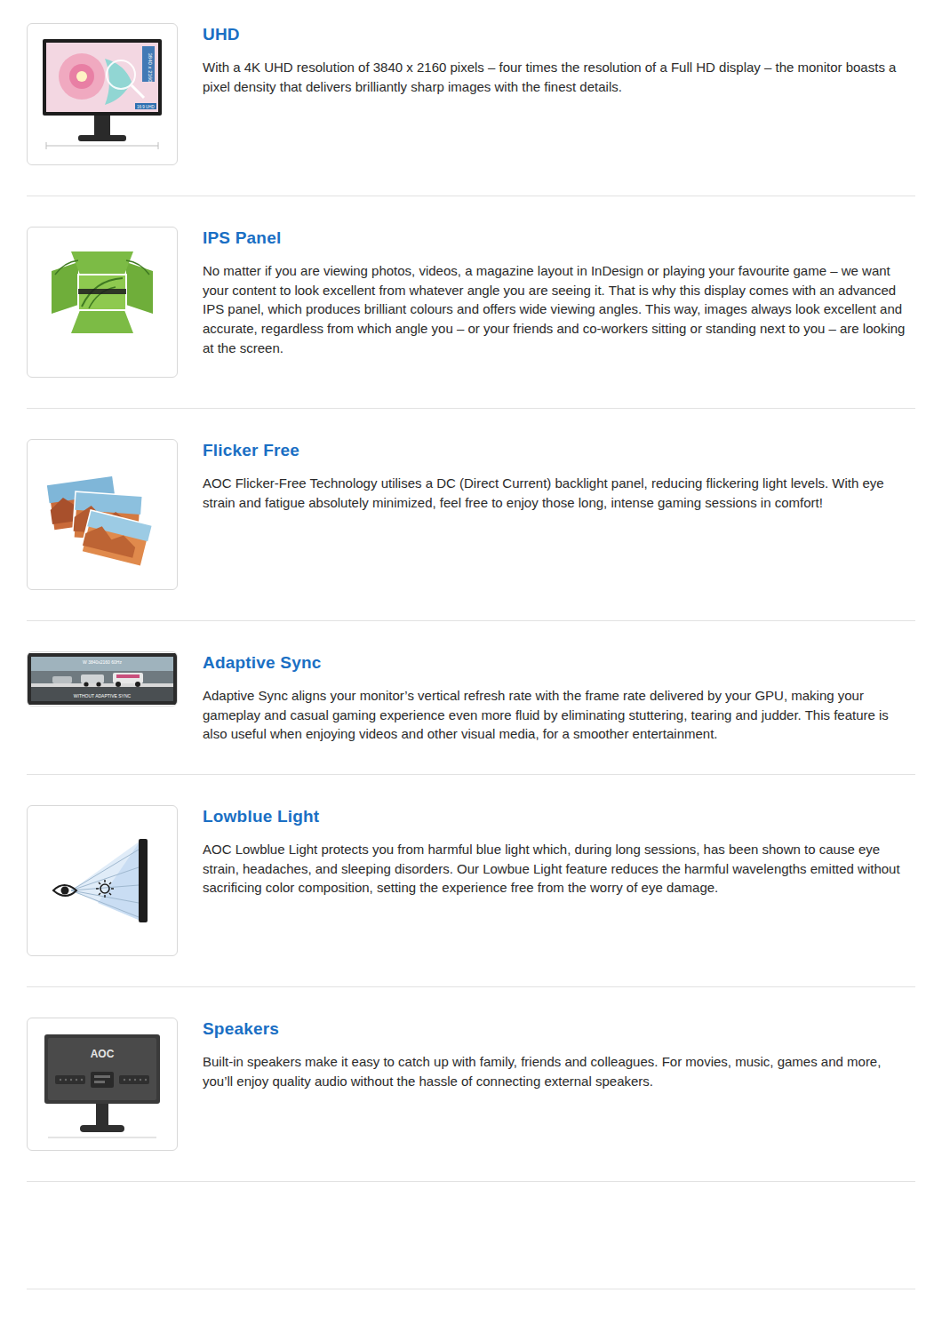3840 x 2160 16:9 UHD
UHD
With a 4K UHD resolution of 3840 x 2160 pixels – four times the resolution of a Full HD display – the monitor boasts a pixel density that delivers brilliantly sharp images with the finest details.
IPS Panel
No matter if you are viewing photos, videos, a magazine layout in InDesign or playing your favourite game – we want your content to look excellent from whatever angle you are seeing it. That is why this display comes with an advanced IPS panel, which produces brilliant colours and offers wide viewing angles. This way, images always look excellent and accurate, regardless from which angle you – or your friends and co-workers sitting or standing next to you – are looking at the screen.
Flicker Free
AOC Flicker-Free Technology utilises a DC (Direct Current) backlight panel, reducing flickering light levels. With eye strain and fatigue absolutely minimized, feel free to enjoy those long, intense gaming sessions in comfort!
W 3840x2160 60Hz WITHOUT ADAPTIVE SYNC
Adaptive Sync
Adaptive Sync aligns your monitor’s vertical refresh rate with the frame rate delivered by your GPU, making your gameplay and casual gaming experience even more fluid by eliminating stuttering, tearing and judder. This feature is also useful when enjoying videos and other visual media, for a smoother entertainment.
Lowblue Light
AOC Lowblue Light protects you from harmful blue light which, during long sessions, has been shown to cause eye strain, headaches, and sleeping disorders. Our Lowbue Light feature reduces the harmful wavelengths emitted without sacrificing color composition, setting the experience free from the worry of eye damage.
AOC
Speakers
Built-in speakers make it easy to catch up with family, friends and colleagues. For movies, music, games and more, you’ll enjoy quality audio without the hassle of connecting external speakers.